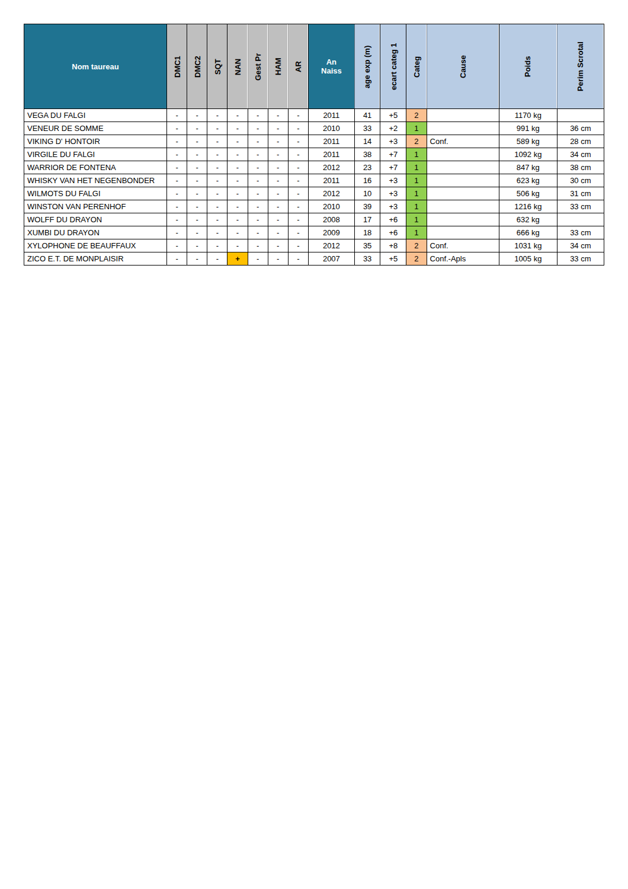| Nom taureau | DMC1 | DMC2 | SQT | NAN | Gest Pr | HAM | AR | An Naiss | age exp (m) | ecart categ 1 | Categ | Cause | Poids | Perim Scrotal |
| --- | --- | --- | --- | --- | --- | --- | --- | --- | --- | --- | --- | --- | --- | --- |
| VEGA DU FALGI | - | - | - | - | - | - | - | 2011 | 41 | +5 | 2 | | 1170 kg | |
| VENEUR DE SOMME | - | - | - | - | - | - | - | 2010 | 33 | +2 | 1 | | 991 kg | 36 cm |
| VIKING D' HONTOIR | - | - | - | - | - | - | - | 2011 | 14 | +3 | 2 | Conf. | 589 kg | 28 cm |
| VIRGILE DU FALGI | - | - | - | - | - | - | - | 2011 | 38 | +7 | 1 | | 1092 kg | 34 cm |
| WARRIOR DE FONTENA | - | - | - | - | - | - | - | 2012 | 23 | +7 | 1 | | 847 kg | 38 cm |
| WHISKY VAN HET NEGENBONDER | - | - | - | - | - | - | - | 2011 | 16 | +3 | 1 | | 623 kg | 30 cm |
| WILMOTS DU FALGI | - | - | - | - | - | - | - | 2012 | 10 | +3 | 1 | | 506 kg | 31 cm |
| WINSTON VAN PERENHOF | - | - | - | - | - | - | - | 2010 | 39 | +3 | 1 | | 1216 kg | 33 cm |
| WOLFF DU DRAYON | - | - | - | - | - | - | - | 2008 | 17 | +6 | 1 | | 632 kg | |
| XUMBI DU DRAYON | - | - | - | - | - | - | - | 2009 | 18 | +6 | 1 | | 666 kg | 33 cm |
| XYLOPHONE DE BEAUFFAUX | - | - | - | - | - | - | - | 2012 | 35 | +8 | 2 | Conf. | 1031 kg | 34 cm |
| ZICO E.T. DE MONPLAISIR | - | - | - | + | - | - | - | 2007 | 33 | +5 | 2 | Conf.-Apls | 1005 kg | 33 cm |